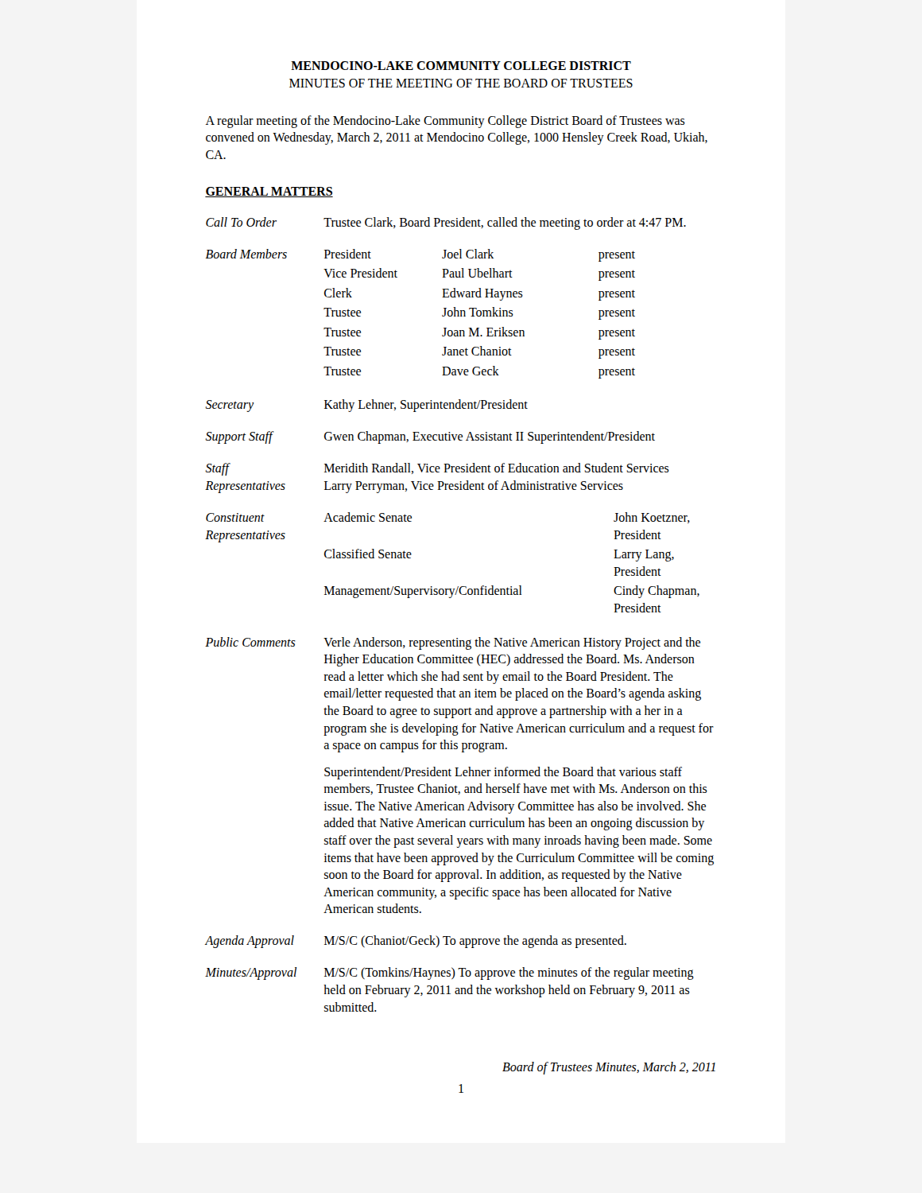MENDOCINO-LAKE COMMUNITY COLLEGE DISTRICT MINUTES OF THE MEETING OF THE BOARD OF TRUSTEES
A regular meeting of the Mendocino-Lake Community College District Board of Trustees was convened on Wednesday, March 2, 2011 at Mendocino College, 1000 Hensley Creek Road, Ukiah, CA.
GENERAL MATTERS
| Call To Order | Trustee Clark, Board President, called the meeting to order at 4:47 PM. |
| Board Members | / President / Joel Clark / present / / Vice President / Paul Ubelhart / present / / Clerk / Edward Haynes / present / / Trustee / John Tomkins / present / / Trustee / Joan M. Eriksen / present / / Trustee / Janet Chaniot / present / / Trustee / Dave Geck / present / |
| Secretary | Kathy Lehner, Superintendent/President |
| Support Staff | Gwen Chapman, Executive Assistant II Superintendent/President |
| Staff Representatives | Meridith Randall, Vice President of Education and Student Services Larry Perryman, Vice President of Administrative Services |
| Constituent Representatives | / Academic Senate / John Koetzner, President / / Classified Senate / Larry Lang, President / / Management/Supervisory/Confidential / Cindy Chapman, President / |
| Public Comments | Verle Anderson, representing the Native American History Project and the Higher Education Committee (HEC) addressed the Board. Ms. Anderson read a letter which she had sent by email to the Board President. The email/letter requested that an item be placed on the Board’s agenda asking the Board to agree to support and approve a partnership with a her in a program she is developing for Native American curriculum and a request for a space on campus for this program. Superintendent/President Lehner informed the Board that various staff members, Trustee Chaniot, and herself have met with Ms. Anderson on this issue. The Native American Advisory Committee has also be involved. She added that Native American curriculum has been an ongoing discussion by staff over the past several years with many inroads having been made. Some items that have been approved by the Curriculum Committee will be coming soon to the Board for approval. In addition, as requested by the Native American community, a specific space has been allocated for Native American students. |
| Agenda Approval | M/S/C (Chaniot/Geck) To approve the agenda as presented. |
| Minutes/Approval | M/S/C (Tomkins/Haynes) To approve the minutes of the regular meeting held on February 2, 2011 and the workshop held on February 9, 2011 as submitted. |
Board of Trustees Minutes, March 2, 2011
1